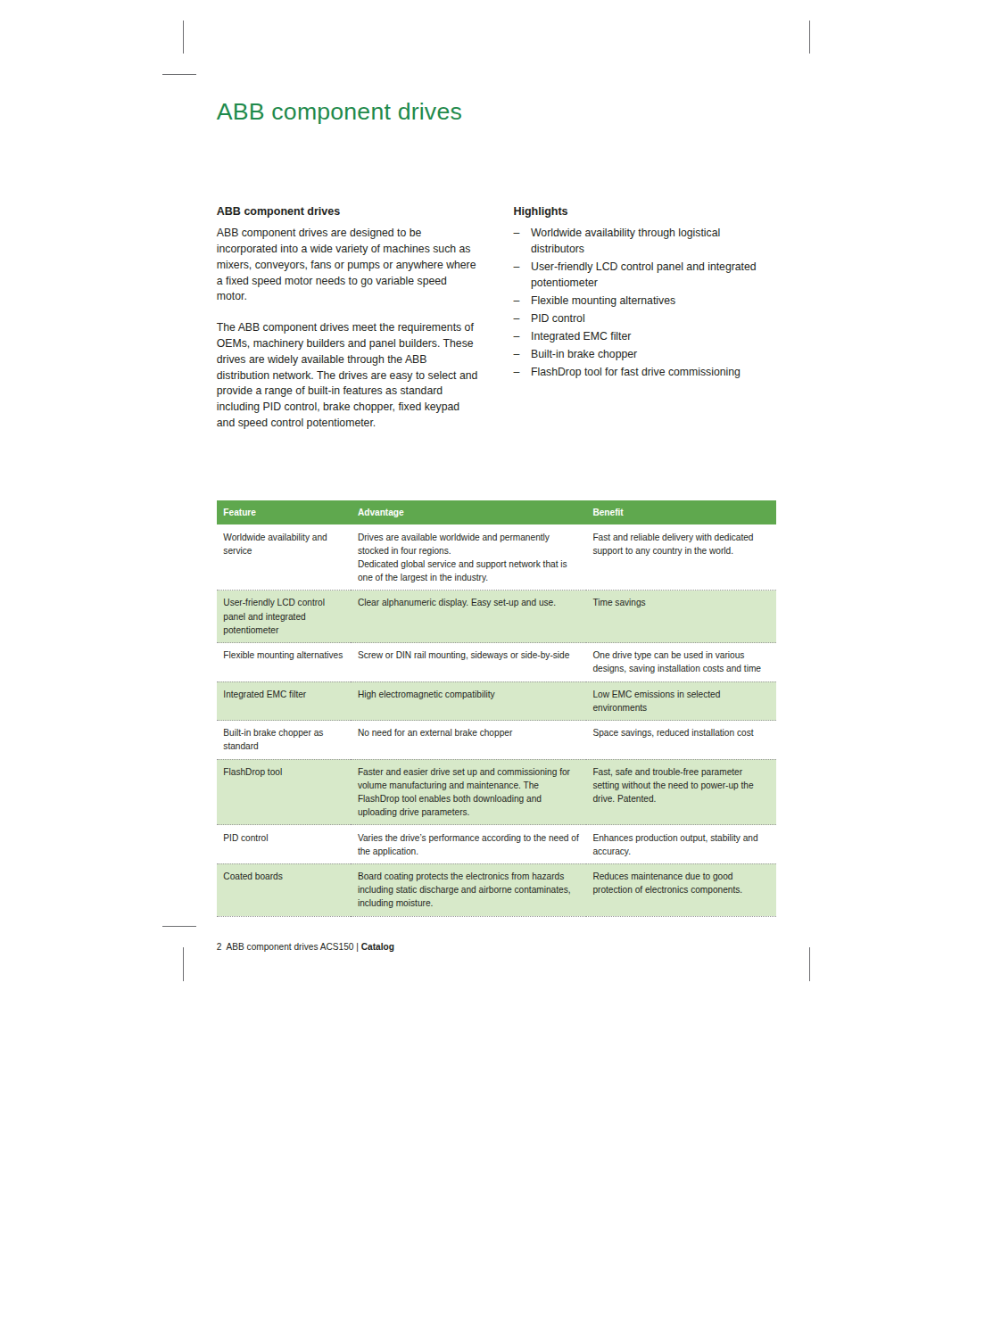ABB component drives
ABB component drives
ABB component drives are designed to be incorporated into a wide variety of machines such as mixers, conveyors, fans or pumps or anywhere where a fixed speed motor needs to go variable speed motor.
The ABB component drives meet the requirements of OEMs, machinery builders and panel builders. These drives are widely available through the ABB distribution network. The drives are easy to select and provide a range of built-in features as standard including PID control, brake chopper, fixed keypad and speed control potentiometer.
Highlights
Worldwide availability through logistical distributors
User-friendly LCD control panel and integrated potentiometer
Flexible mounting alternatives
PID control
Integrated EMC filter
Built-in brake chopper
FlashDrop tool for fast drive commissioning
| Feature | Advantage | Benefit |
| --- | --- | --- |
| Worldwide availability and service | Drives are available worldwide and permanently stocked in four regions. Dedicated global service and support network that is one of the largest in the industry. | Fast and reliable delivery with dedicated support to any country in the world. |
| User-friendly LCD control panel and integrated potentiometer | Clear alphanumeric display. Easy set-up and use. | Time savings |
| Flexible mounting alternatives | Screw or DIN rail mounting, sideways or side-by-side | One drive type can be used in various designs, saving installation costs and time |
| Integrated EMC filter | High electromagnetic compatibility | Low EMC emissions in selected environments |
| Built-in brake chopper as standard | No need for an external brake chopper | Space savings, reduced installation cost |
| FlashDrop tool | Faster and easier drive set up and commissioning for volume manufacturing and maintenance. The FlashDrop tool enables both downloading and uploading drive parameters. | Fast, safe and trouble-free parameter setting without the need to power-up the drive. Patented. |
| PID control | Varies the drive’s performance according to the need of the application. | Enhances production output, stability and accuracy. |
| Coated boards | Board coating protects the electronics from hazards including static discharge and airborne contaminates, including moisture. | Reduces maintenance due to good protection of electronics components. |
2 ABB component drives ACS150 | Catalog